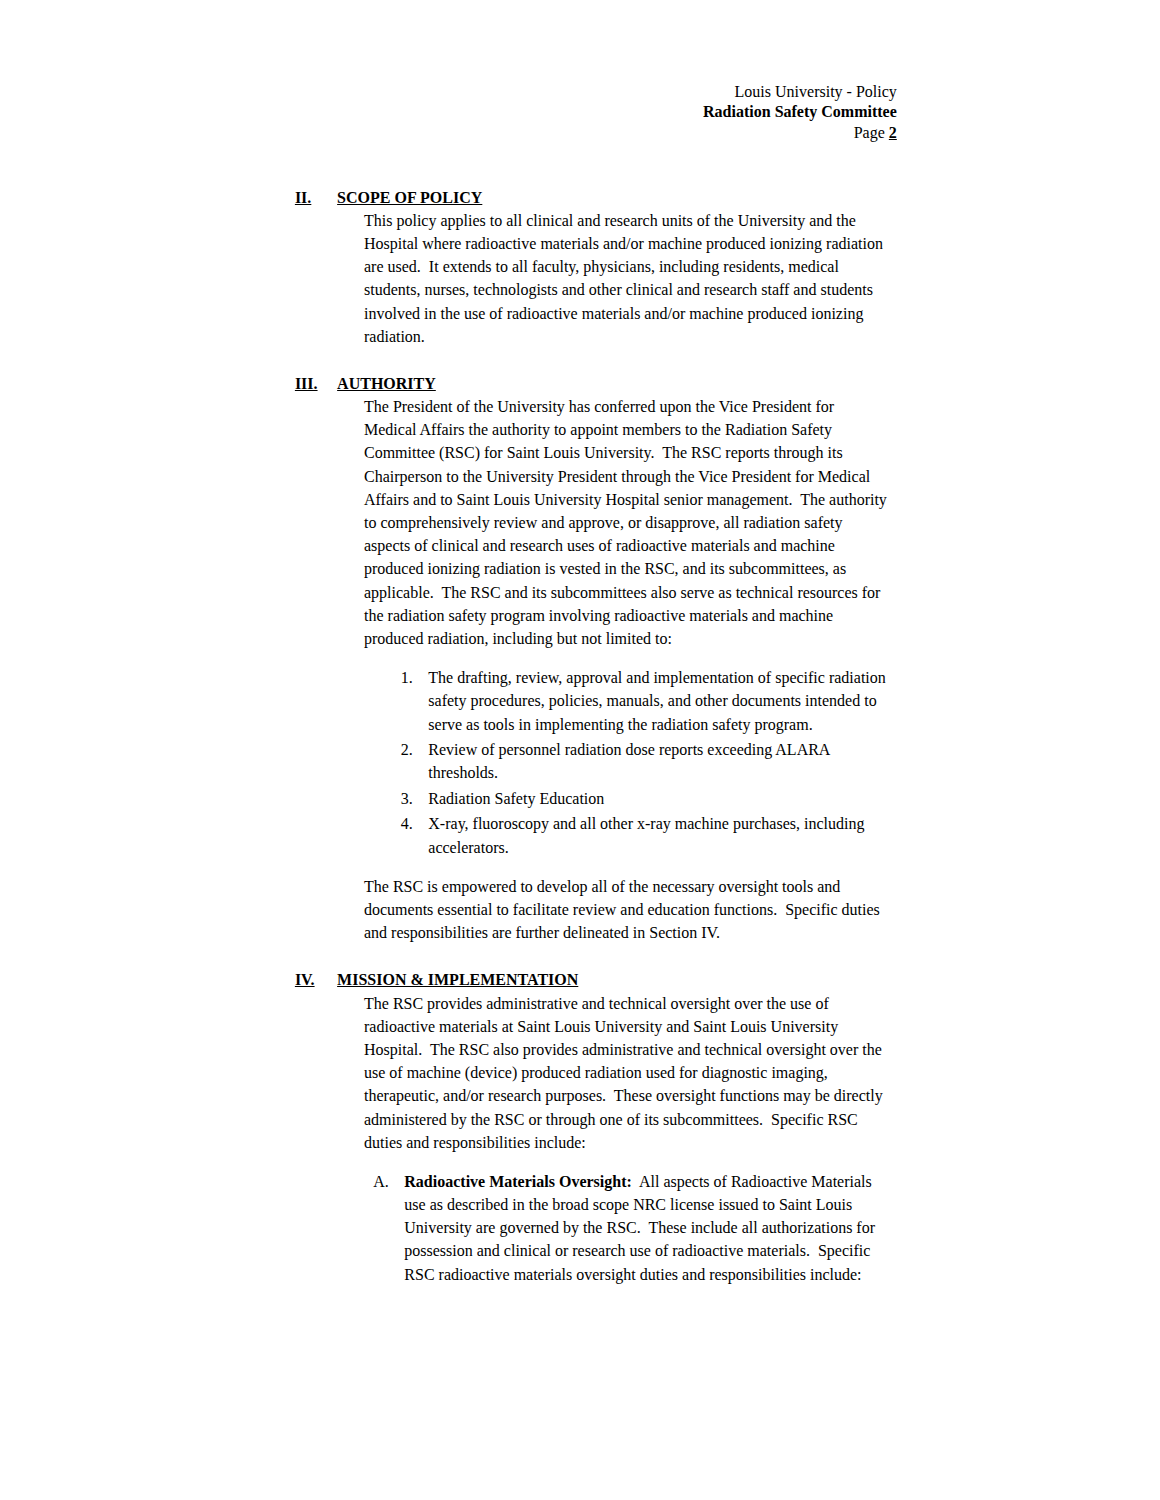Louis University - Policy
Radiation Safety Committee
Page 2
II.
SCOPE OF POLICY
This policy applies to all clinical and research units of the University and the Hospital where radioactive materials and/or machine produced ionizing radiation are used. It extends to all faculty, physicians, including residents, medical students, nurses, technologists and other clinical and research staff and students involved in the use of radioactive materials and/or machine produced ionizing radiation.
III.
AUTHORITY
The President of the University has conferred upon the Vice President for Medical Affairs the authority to appoint members to the Radiation Safety Committee (RSC) for Saint Louis University. The RSC reports through its Chairperson to the University President through the Vice President for Medical Affairs and to Saint Louis University Hospital senior management. The authority to comprehensively review and approve, or disapprove, all radiation safety aspects of clinical and research uses of radioactive materials and machine produced ionizing radiation is vested in the RSC, and its subcommittees, as applicable. The RSC and its subcommittees also serve as technical resources for the radiation safety program involving radioactive materials and machine produced radiation, including but not limited to:
The drafting, review, approval and implementation of specific radiation safety procedures, policies, manuals, and other documents intended to serve as tools in implementing the radiation safety program.
Review of personnel radiation dose reports exceeding ALARA thresholds.
Radiation Safety Education
X-ray, fluoroscopy and all other x-ray machine purchases, including accelerators.
The RSC is empowered to develop all of the necessary oversight tools and documents essential to facilitate review and education functions. Specific duties and responsibilities are further delineated in Section IV.
IV.
MISSION & IMPLEMENTATION
The RSC provides administrative and technical oversight over the use of radioactive materials at Saint Louis University and Saint Louis University Hospital. The RSC also provides administrative and technical oversight over the use of machine (device) produced radiation used for diagnostic imaging, therapeutic, and/or research purposes. These oversight functions may be directly administered by the RSC or through one of its subcommittees. Specific RSC duties and responsibilities include:
Radioactive Materials Oversight: All aspects of Radioactive Materials use as described in the broad scope NRC license issued to Saint Louis University are governed by the RSC. These include all authorizations for possession and clinical or research use of radioactive materials. Specific RSC radioactive materials oversight duties and responsibilities include: